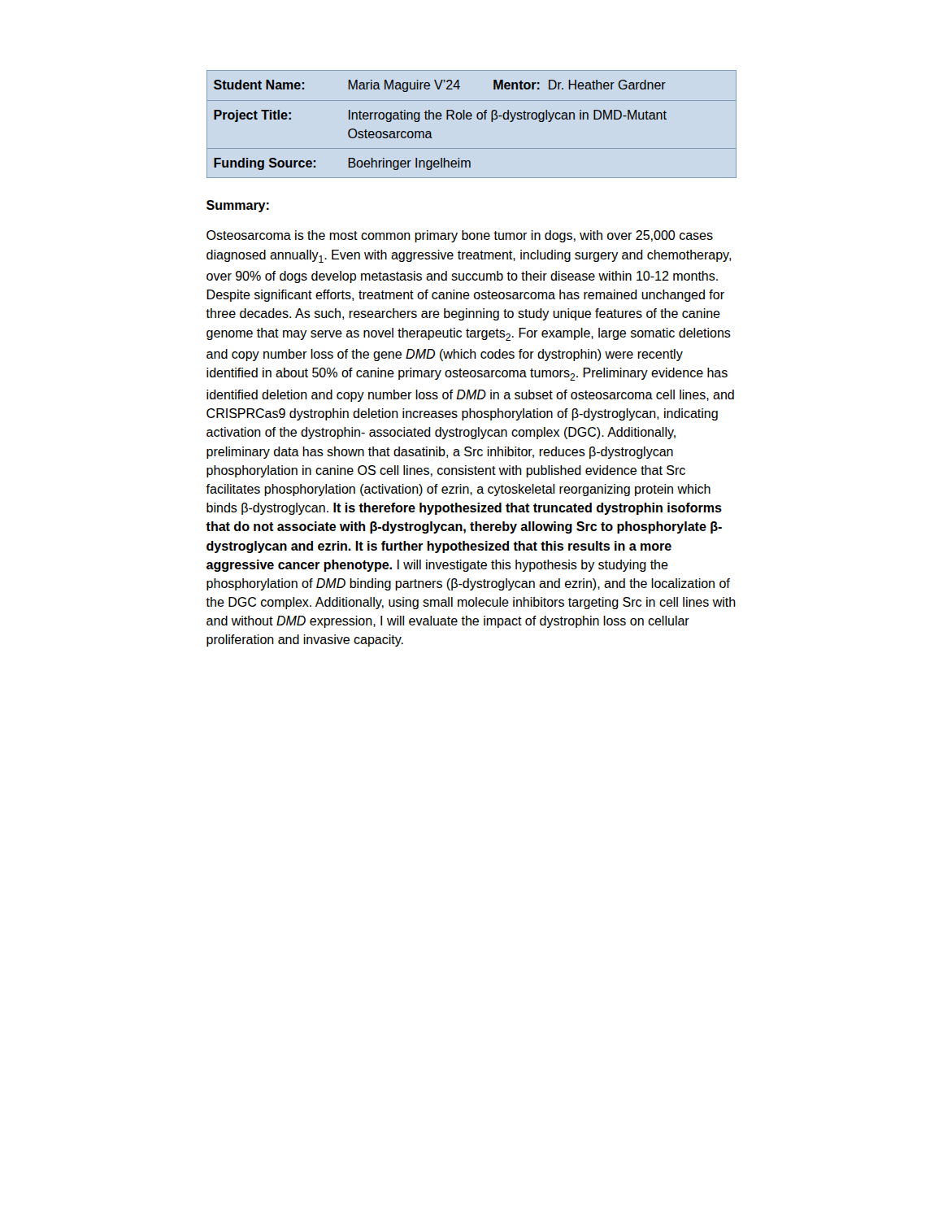| Student Name: | Maria Maguire V’24 Mentor: Dr. Heather Gardner |
| Project Title: | Interrogating the Role of β-dystroglycan in DMD-Mutant Osteosarcoma |
| Funding Source: | Boehringer Ingelheim |
Summary:
Osteosarcoma is the most common primary bone tumor in dogs, with over 25,000 cases diagnosed annually1. Even with aggressive treatment, including surgery and chemotherapy, over 90% of dogs develop metastasis and succumb to their disease within 10-12 months. Despite significant efforts, treatment of canine osteosarcoma has remained unchanged for three decades. As such, researchers are beginning to study unique features of the canine genome that may serve as novel therapeutic targets2. For example, large somatic deletions and copy number loss of the gene DMD (which codes for dystrophin) were recently identified in about 50% of canine primary osteosarcoma tumors2. Preliminary evidence has identified deletion and copy number loss of DMD in a subset of osteosarcoma cell lines, and CRISPRCas9 dystrophin deletion increases phosphorylation of β-dystroglycan, indicating activation of the dystrophin- associated dystroglycan complex (DGC). Additionally, preliminary data has shown that dasatinib, a Src inhibitor, reduces β-dystroglycan phosphorylation in canine OS cell lines, consistent with published evidence that Src facilitates phosphorylation (activation) of ezrin, a cytoskeletal reorganizing protein which binds β-dystroglycan. It is therefore hypothesized that truncated dystrophin isoforms that do not associate with β-dystroglycan, thereby allowing Src to phosphorylate β-dystroglycan and ezrin. It is further hypothesized that this results in a more aggressive cancer phenotype. I will investigate this hypothesis by studying the phosphorylation of DMD binding partners (β-dystroglycan and ezrin), and the localization of the DGC complex. Additionally, using small molecule inhibitors targeting Src in cell lines with and without DMD expression, I will evaluate the impact of dystrophin loss on cellular proliferation and invasive capacity.